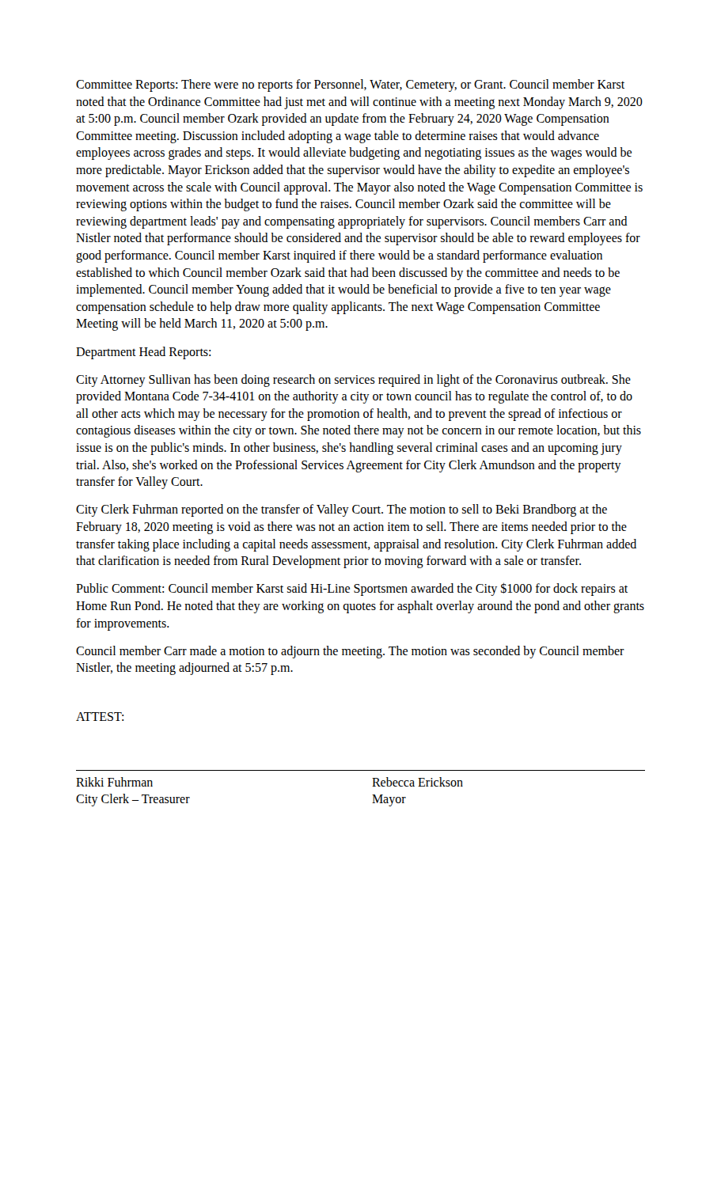Committee Reports: There were no reports for Personnel, Water, Cemetery, or Grant. Council member Karst noted that the Ordinance Committee had just met and will continue with a meeting next Monday March 9, 2020 at 5:00 p.m. Council member Ozark provided an update from the February 24, 2020 Wage Compensation Committee meeting. Discussion included adopting a wage table to determine raises that would advance employees across grades and steps. It would alleviate budgeting and negotiating issues as the wages would be more predictable. Mayor Erickson added that the supervisor would have the ability to expedite an employee's movement across the scale with Council approval. The Mayor also noted the Wage Compensation Committee is reviewing options within the budget to fund the raises. Council member Ozark said the committee will be reviewing department leads' pay and compensating appropriately for supervisors. Council members Carr and Nistler noted that performance should be considered and the supervisor should be able to reward employees for good performance. Council member Karst inquired if there would be a standard performance evaluation established to which Council member Ozark said that had been discussed by the committee and needs to be implemented. Council member Young added that it would be beneficial to provide a five to ten year wage compensation schedule to help draw more quality applicants. The next Wage Compensation Committee Meeting will be held March 11, 2020 at 5:00 p.m.
Department Head Reports:
City Attorney Sullivan has been doing research on services required in light of the Coronavirus outbreak. She provided Montana Code 7-34-4101 on the authority a city or town council has to regulate the control of, to do all other acts which may be necessary for the promotion of health, and to prevent the spread of infectious or contagious diseases within the city or town. She noted there may not be concern in our remote location, but this issue is on the public's minds. In other business, she's handling several criminal cases and an upcoming jury trial. Also, she's worked on the Professional Services Agreement for City Clerk Amundson and the property transfer for Valley Court.
City Clerk Fuhrman reported on the transfer of Valley Court. The motion to sell to Beki Brandborg at the February 18, 2020 meeting is void as there was not an action item to sell. There are items needed prior to the transfer taking place including a capital needs assessment, appraisal and resolution. City Clerk Fuhrman added that clarification is needed from Rural Development prior to moving forward with a sale or transfer.
Public Comment: Council member Karst said Hi-Line Sportsmen awarded the City $1000 for dock repairs at Home Run Pond. He noted that they are working on quotes for asphalt overlay around the pond and other grants for improvements.
Council member Carr made a motion to adjourn the meeting. The motion was seconded by Council member Nistler, the meeting adjourned at 5:57 p.m.
ATTEST:
Rikki Fuhrman
City Clerk – Treasurer
Rebecca Erickson
Mayor